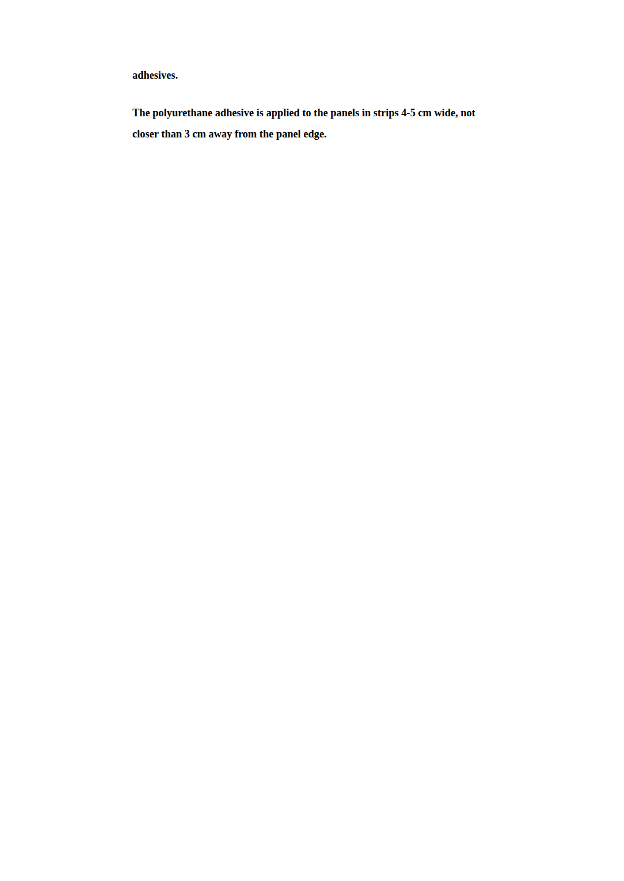adhesives.
The polyurethane adhesive is applied to the panels in strips 4-5 cm wide, not closer than 3 cm away from the panel edge.